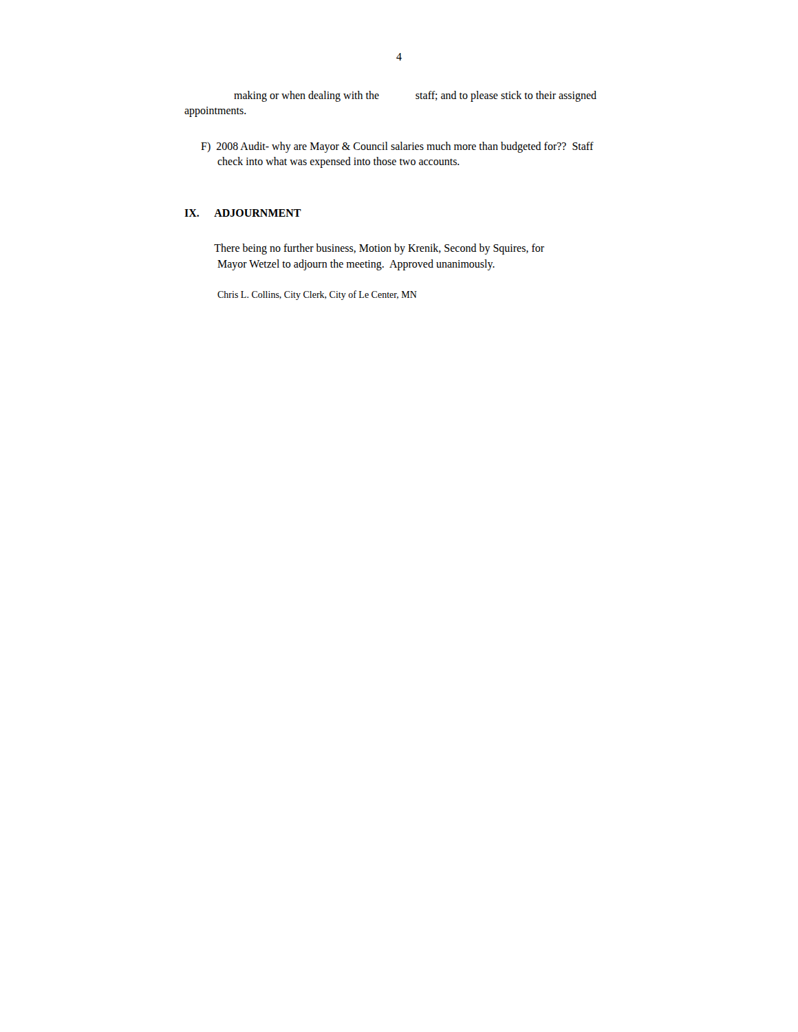4
making or when dealing with the staff; and to please stick to their assigned appointments.
F) 2008 Audit- why are Mayor & Council salaries much more than budgeted for?? Staff check into what was expensed into those two accounts.
IX. ADJOURNMENT
There being no further business, Motion by Krenik, Second by Squires, for Mayor Wetzel to adjourn the meeting. Approved unanimously.
Chris L. Collins, City Clerk, City of Le Center, MN